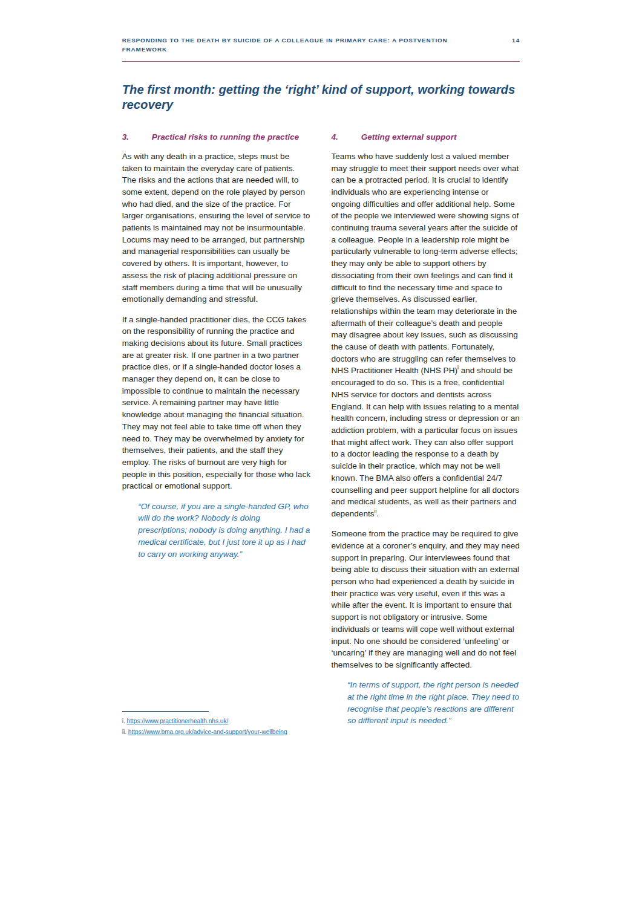Responding to the death by suicide of a colleague in primary care: a postvention framework
14
The first month: getting the ‘right’ kind of support, working towards recovery
3. Practical risks to running the practice
As with any death in a practice, steps must be taken to maintain the everyday care of patients. The risks and the actions that are needed will, to some extent, depend on the role played by person who had died, and the size of the practice. For larger organisations, ensuring the level of service to patients is maintained may not be insurmountable. Locums may need to be arranged, but partnership and managerial responsibilities can usually be covered by others. It is important, however, to assess the risk of placing additional pressure on staff members during a time that will be unusually emotionally demanding and stressful.
If a single-handed practitioner dies, the CCG takes on the responsibility of running the practice and making decisions about its future. Small practices are at greater risk. If one partner in a two partner practice dies, or if a single-handed doctor loses a manager they depend on, it can be close to impossible to continue to maintain the necessary service. A remaining partner may have little knowledge about managing the financial situation. They may not feel able to take time off when they need to. They may be overwhelmed by anxiety for themselves, their patients, and the staff they employ. The risks of burnout are very high for people in this position, especially for those who lack practical or emotional support.
“Of course, if you are a single-handed GP, who will do the work? Nobody is doing prescriptions; nobody is doing anything. I had a medical certificate, but I just tore it up as I had to carry on working anyway.”
4. Getting external support
Teams who have suddenly lost a valued member may struggle to meet their support needs over what can be a protracted period. It is crucial to identify individuals who are experiencing intense or ongoing difficulties and offer additional help. Some of the people we interviewed were showing signs of continuing trauma several years after the suicide of a colleague. People in a leadership role might be particularly vulnerable to long-term adverse effects; they may only be able to support others by dissociating from their own feelings and can find it difficult to find the necessary time and space to grieve themselves. As discussed earlier, relationships within the team may deteriorate in the aftermath of their colleague’s death and people may disagree about key issues, such as discussing the cause of death with patients. Fortunately, doctors who are struggling can refer themselves to NHS Practitioner Health (NHS PH)i and should be encouraged to do so. This is a free, confidential NHS service for doctors and dentists across England. It can help with issues relating to a mental health concern, including stress or depression or an addiction problem, with a particular focus on issues that might affect work. They can also offer support to a doctor leading the response to a death by suicide in their practice, which may not be well known. The BMA also offers a confidential 24/7 counselling and peer support helpline for all doctors and medical students, as well as their partners and dependentsii.
Someone from the practice may be required to give evidence at a coroner’s enquiry, and they may need support in preparing. Our interviewees found that being able to discuss their situation with an external person who had experienced a death by suicide in their practice was very useful, even if this was a while after the event. It is important to ensure that support is not obligatory or intrusive. Some individuals or teams will cope well without external input. No one should be considered ‘unfeeling’ or ‘uncaring’ if they are managing well and do not feel themselves to be significantly affected.
“In terms of support, the right person is needed at the right time in the right place. They need to recognise that people’s reactions are different so different input is needed.”
i. https://www.practitionerhealth.nhs.uk/
ii. https://www.bma.org.uk/advice-and-support/your-wellbeing